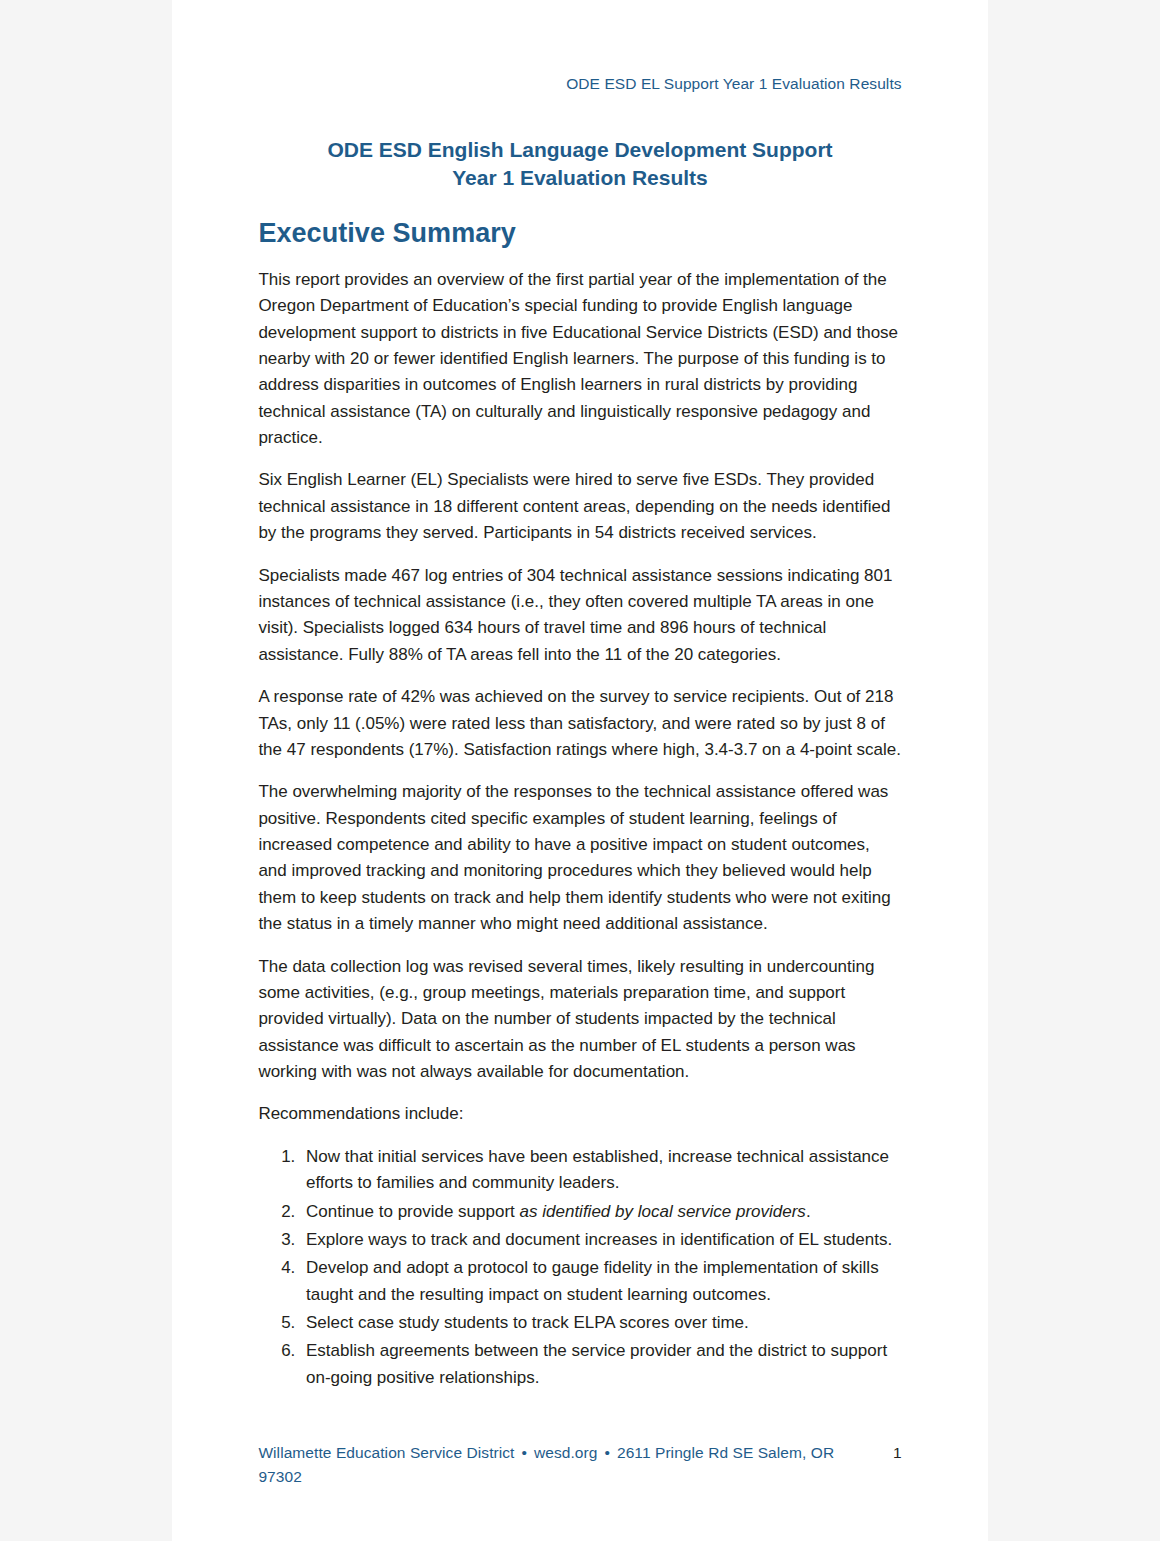ODE ESD EL Support Year 1 Evaluation Results
ODE ESD English Language Development Support
Year 1 Evaluation Results
Executive Summary
This report provides an overview of the first partial year of the implementation of the Oregon Department of Education’s special funding to provide English language development support to districts in five Educational Service Districts (ESD) and those nearby with 20 or fewer identified English learners. The purpose of this funding is to address disparities in outcomes of English learners in rural districts by providing technical assistance (TA) on culturally and linguistically responsive pedagogy and practice.
Six English Learner (EL) Specialists were hired to serve five ESDs. They provided technical assistance in 18 different content areas, depending on the needs identified by the programs they served. Participants in 54 districts received services.
Specialists made 467 log entries of 304 technical assistance sessions indicating 801 instances of technical assistance (i.e., they often covered multiple TA areas in one visit). Specialists logged 634 hours of travel time and 896 hours of technical assistance. Fully 88% of TA areas fell into the 11 of the 20 categories.
A response rate of 42% was achieved on the survey to service recipients. Out of 218 TAs, only 11 (.05%) were rated less than satisfactory, and were rated so by just 8 of the 47 respondents (17%). Satisfaction ratings where high, 3.4-3.7 on a 4-point scale.
The overwhelming majority of the responses to the technical assistance offered was positive. Respondents cited specific examples of student learning, feelings of increased competence and ability to have a positive impact on student outcomes, and improved tracking and monitoring procedures which they believed would help them to keep students on track and help them identify students who were not exiting the status in a timely manner who might need additional assistance.
The data collection log was revised several times, likely resulting in undercounting some activities, (e.g., group meetings, materials preparation time, and support provided virtually). Data on the number of students impacted by the technical assistance was difficult to ascertain as the number of EL students a person was working with was not always available for documentation.
Recommendations include:
Now that initial services have been established, increase technical assistance efforts to families and community leaders.
Continue to provide support as identified by local service providers.
Explore ways to track and document increases in identification of EL students.
Develop and adopt a protocol to gauge fidelity in the implementation of skills taught and the resulting impact on student learning outcomes.
Select case study students to track ELPA scores over time.
Establish agreements between the service provider and the district to support on-going positive relationships.
Willamette Education Service District•wesd.org•2611 Pringle Rd SE Salem, OR 97302 1